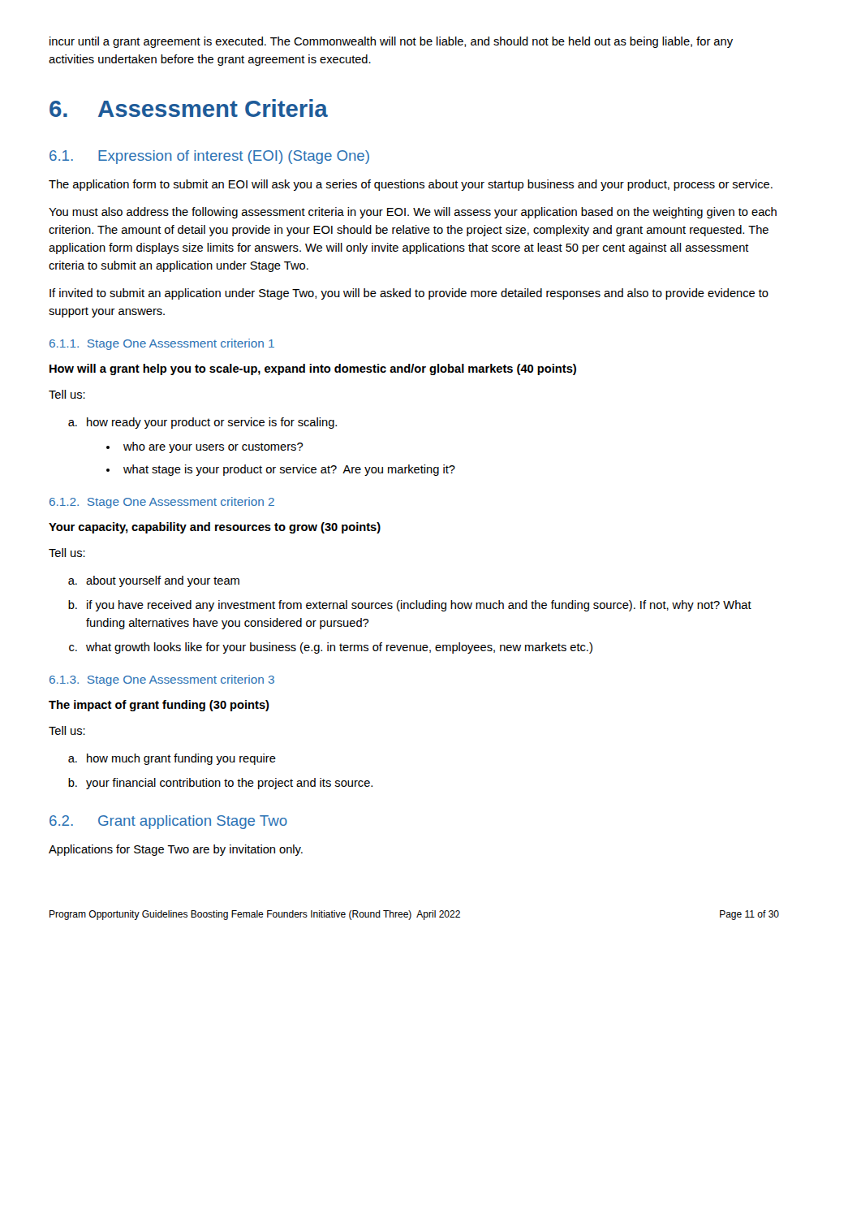incur until a grant agreement is executed. The Commonwealth will not be liable, and should not be held out as being liable, for any activities undertaken before the grant agreement is executed.
6. Assessment Criteria
6.1. Expression of interest (EOI) (Stage One)
The application form to submit an EOI will ask you a series of questions about your startup business and your product, process or service.
You must also address the following assessment criteria in your EOI. We will assess your application based on the weighting given to each criterion. The amount of detail you provide in your EOI should be relative to the project size, complexity and grant amount requested. The application form displays size limits for answers. We will only invite applications that score at least 50 per cent against all assessment criteria to submit an application under Stage Two.
If invited to submit an application under Stage Two, you will be asked to provide more detailed responses and also to provide evidence to support your answers.
6.1.1. Stage One Assessment criterion 1
How will a grant help you to scale-up, expand into domestic and/or global markets (40 points)
Tell us:
how ready your product or service is for scaling.
who are your users or customers?
what stage is your product or service at? Are you marketing it?
6.1.2. Stage One Assessment criterion 2
Your capacity, capability and resources to grow (30 points)
Tell us:
about yourself and your team
if you have received any investment from external sources (including how much and the funding source). If not, why not? What funding alternatives have you considered or pursued?
what growth looks like for your business (e.g. in terms of revenue, employees, new markets etc.)
6.1.3. Stage One Assessment criterion 3
The impact of grant funding (30 points)
Tell us:
how much grant funding you require
your financial contribution to the project and its source.
6.2. Grant application Stage Two
Applications for Stage Two are by invitation only.
Program Opportunity Guidelines Boosting Female Founders Initiative (Round Three) April 2022
Page 11 of 30